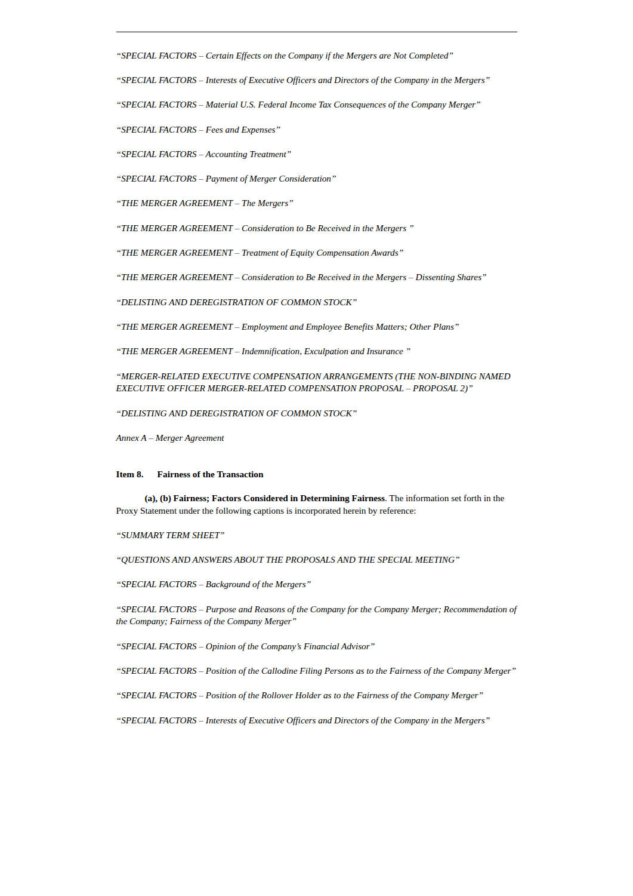“SPECIAL FACTORS – Certain Effects on the Company if the Mergers are Not Completed”
“SPECIAL FACTORS – Interests of Executive Officers and Directors of the Company in the Mergers”
“SPECIAL FACTORS – Material U.S. Federal Income Tax Consequences of the Company Merger”
“SPECIAL FACTORS – Fees and Expenses”
“SPECIAL FACTORS – Accounting Treatment”
“SPECIAL FACTORS – Payment of Merger Consideration”
“THE MERGER AGREEMENT – The Mergers”
“THE MERGER AGREEMENT – Consideration to Be Received in the Mergers ”
“THE MERGER AGREEMENT – Treatment of Equity Compensation Awards”
“THE MERGER AGREEMENT – Consideration to Be Received in the Mergers – Dissenting Shares”
“DELISTING AND DEREGISTRATION OF COMMON STOCK”
“THE MERGER AGREEMENT – Employment and Employee Benefits Matters; Other Plans”
“THE MERGER AGREEMENT – Indemnification, Exculpation and Insurance ”
“MERGER-RELATED EXECUTIVE COMPENSATION ARRANGEMENTS (THE NON-BINDING NAMED EXECUTIVE OFFICER MERGER-RELATED COMPENSATION PROPOSAL – PROPOSAL 2)”
“DELISTING AND DEREGISTRATION OF COMMON STOCK”
Annex A – Merger Agreement
Item 8. Fairness of the Transaction
(a), (b) Fairness; Factors Considered in Determining Fairness. The information set forth in the Proxy Statement under the following captions is incorporated herein by reference:
“SUMMARY TERM SHEET”
“QUESTIONS AND ANSWERS ABOUT THE PROPOSALS AND THE SPECIAL MEETING”
“SPECIAL FACTORS – Background of the Mergers”
“SPECIAL FACTORS – Purpose and Reasons of the Company for the Company Merger; Recommendation of the Company; Fairness of the Company Merger”
“SPECIAL FACTORS – Opinion of the Company’s Financial Advisor”
“SPECIAL FACTORS – Position of the Callodine Filing Persons as to the Fairness of the Company Merger”
“SPECIAL FACTORS – Position of the Rollover Holder as to the Fairness of the Company Merger”
“SPECIAL FACTORS – Interests of Executive Officers and Directors of the Company in the Mergers”